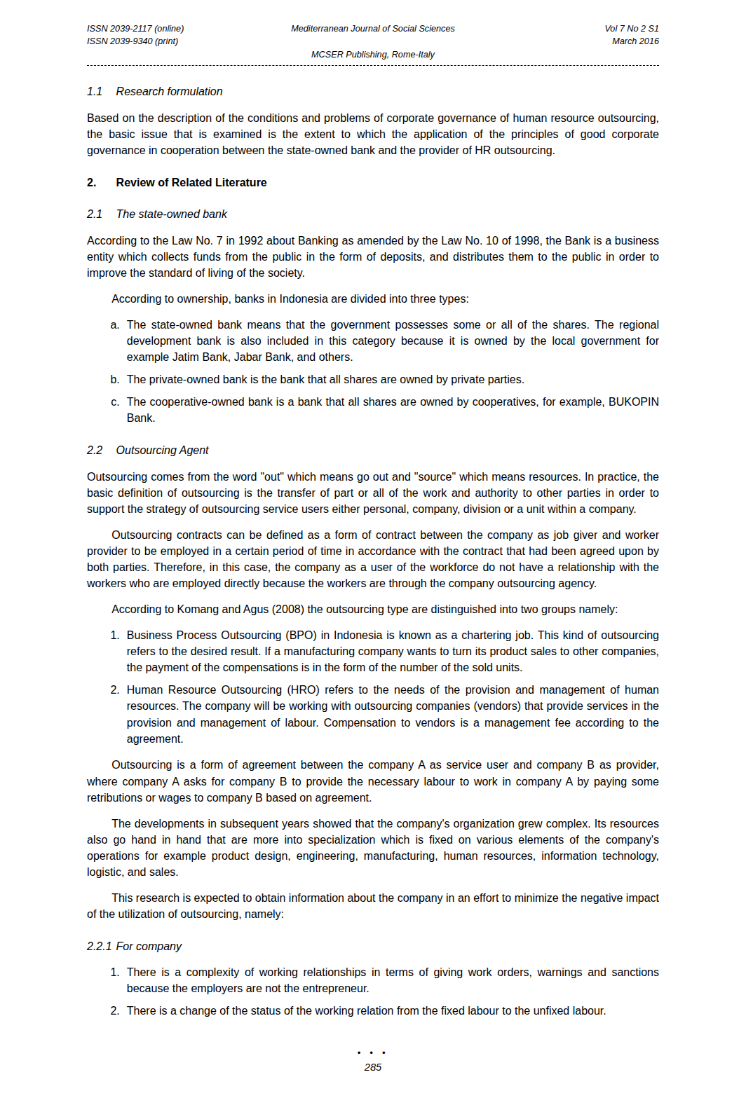| ISSN 2039-2117 (online) ISSN 2039-9340 (print) | Mediterranean Journal of Social Sciences | Vol 7 No 2 S1 March 2016 |
| | MCSER Publishing, Rome-Italy | |
1.1 Research formulation
Based on the description of the conditions and problems of corporate governance of human resource outsourcing, the basic issue that is examined is the extent to which the application of the principles of good corporate governance in cooperation between the state-owned bank and the provider of HR outsourcing.
2. Review of Related Literature
2.1 The state-owned bank
According to the Law No. 7 in 1992 about Banking as amended by the Law No. 10 of 1998, the Bank is a business entity which collects funds from the public in the form of deposits, and distributes them to the public in order to improve the standard of living of the society.
According to ownership, banks in Indonesia are divided into three types:
The state-owned bank means that the government possesses some or all of the shares. The regional development bank is also included in this category because it is owned by the local government for example Jatim Bank, Jabar Bank, and others.
The private-owned bank is the bank that all shares are owned by private parties.
The cooperative-owned bank is a bank that all shares are owned by cooperatives, for example, BUKOPIN Bank.
2.2 Outsourcing Agent
Outsourcing comes from the word "out" which means go out and "source" which means resources. In practice, the basic definition of outsourcing is the transfer of part or all of the work and authority to other parties in order to support the strategy of outsourcing service users either personal, company, division or a unit within a company.
Outsourcing contracts can be defined as a form of contract between the company as job giver and worker provider to be employed in a certain period of time in accordance with the contract that had been agreed upon by both parties. Therefore, in this case, the company as a user of the workforce do not have a relationship with the workers who are employed directly because the workers are through the company outsourcing agency.
According to Komang and Agus (2008) the outsourcing type are distinguished into two groups namely:
Business Process Outsourcing (BPO) in Indonesia is known as a chartering job. This kind of outsourcing refers to the desired result. If a manufacturing company wants to turn its product sales to other companies, the payment of the compensations is in the form of the number of the sold units.
Human Resource Outsourcing (HRO) refers to the needs of the provision and management of human resources. The company will be working with outsourcing companies (vendors) that provide services in the provision and management of labour. Compensation to vendors is a management fee according to the agreement.
Outsourcing is a form of agreement between the company A as service user and company B as provider, where company A asks for company B to provide the necessary labour to work in company A by paying some retributions or wages to company B based on agreement.
The developments in subsequent years showed that the company's organization grew complex. Its resources also go hand in hand that are more into specialization which is fixed on various elements of the company's operations for example product design, engineering, manufacturing, human resources, information technology, logistic, and sales.
This research is expected to obtain information about the company in an effort to minimize the negative impact of the utilization of outsourcing, namely:
2.2.1 For company
There is a complexity of working relationships in terms of giving work orders, warnings and sanctions because the employers are not the entrepreneur.
There is a change of the status of the working relation from the fixed labour to the unfixed labour.
• • •
285